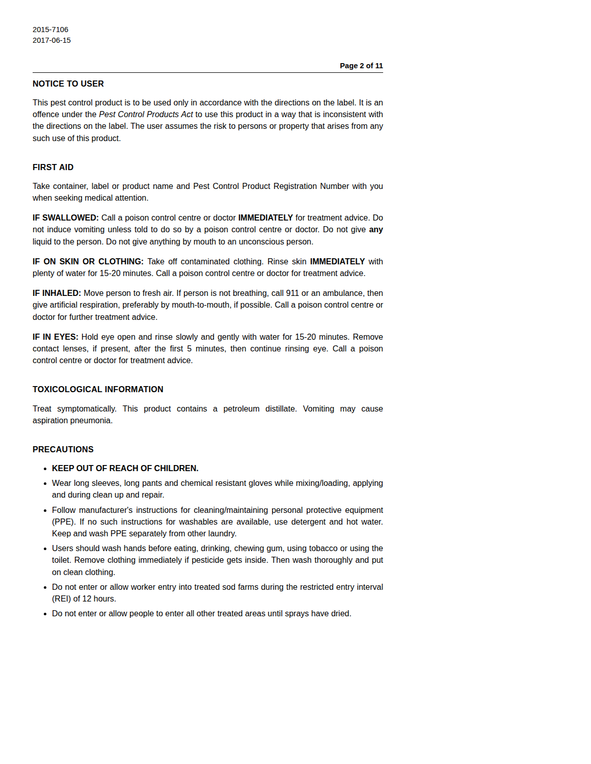2015-7106
2017-06-15
Page 2 of 11
NOTICE TO USER
This pest control product is to be used only in accordance with the directions on the label. It is an offence under the Pest Control Products Act to use this product in a way that is inconsistent with the directions on the label. The user assumes the risk to persons or property that arises from any such use of this product.
FIRST AID
Take container, label or product name and Pest Control Product Registration Number with you when seeking medical attention.
IF SWALLOWED: Call a poison control centre or doctor IMMEDIATELY for treatment advice. Do not induce vomiting unless told to do so by a poison control centre or doctor. Do not give any liquid to the person. Do not give anything by mouth to an unconscious person.
IF ON SKIN OR CLOTHING: Take off contaminated clothing. Rinse skin IMMEDIATELY with plenty of water for 15-20 minutes. Call a poison control centre or doctor for treatment advice.
IF INHALED: Move person to fresh air. If person is not breathing, call 911 or an ambulance, then give artificial respiration, preferably by mouth-to-mouth, if possible. Call a poison control centre or doctor for further treatment advice.
IF IN EYES: Hold eye open and rinse slowly and gently with water for 15-20 minutes. Remove contact lenses, if present, after the first 5 minutes, then continue rinsing eye. Call a poison control centre or doctor for treatment advice.
TOXICOLOGICAL INFORMATION
Treat symptomatically. This product contains a petroleum distillate. Vomiting may cause aspiration pneumonia.
PRECAUTIONS
KEEP OUT OF REACH OF CHILDREN.
Wear long sleeves, long pants and chemical resistant gloves while mixing/loading, applying and during clean up and repair.
Follow manufacturer's instructions for cleaning/maintaining personal protective equipment (PPE). If no such instructions for washables are available, use detergent and hot water. Keep and wash PPE separately from other laundry.
Users should wash hands before eating, drinking, chewing gum, using tobacco or using the toilet. Remove clothing immediately if pesticide gets inside. Then wash thoroughly and put on clean clothing.
Do not enter or allow worker entry into treated sod farms during the restricted entry interval (REI) of 12 hours.
Do not enter or allow people to enter all other treated areas until sprays have dried.